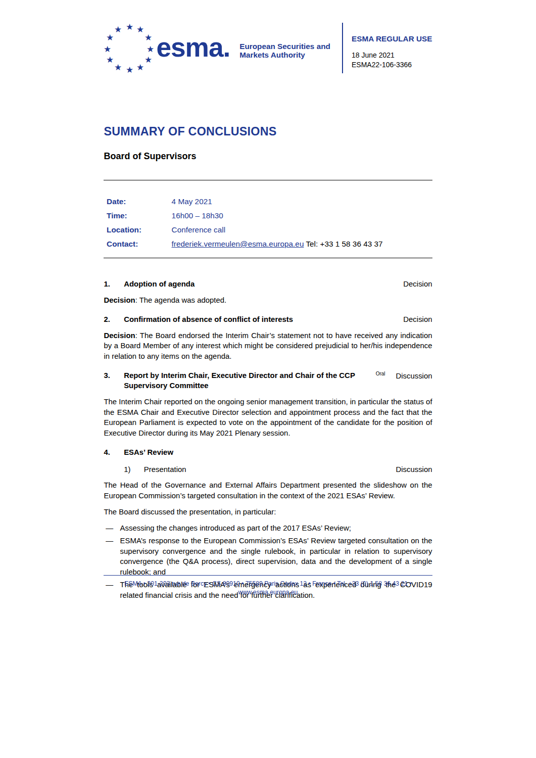★ ★ ★ ★ ★ ★ ★ ★ ★ ★ ★ ★
esma.
European Securities and
Markets Authority
ESMA REGULAR USE
18 June 2021
ESMA22-106-3366
SUMMARY OF CONCLUSIONS
Board of Supervisors
| Date: | 4 May 2021 |
| Time: | 16h00 – 18h30 |
| Location: | Conference call |
| Contact: | frederiek.vermeulen@esma.europa.eu Tel: +33 1 58 36 43 37 |
1.
Adoption of agenda
Decision
Decision: The agenda was adopted.
2.
Confirmation of absence of conflict of interests
Decision
Decision: The Board endorsed the Interim Chair’s statement not to have received any indication by a Board Member of any interest which might be considered prejudicial to her/his independence in relation to any items on the agenda.
3.
Report by Interim Chair, Executive Director and Chair of the CCP Supervisory Committee
Oral Discussion
The Interim Chair reported on the ongoing senior management transition, in particular the status of the ESMA Chair and Executive Director selection and appointment process and the fact that the European Parliament is expected to vote on the appointment of the candidate for the position of Executive Director during its May 2021 Plenary session.
4.
ESAs’ Review
1)
Presentation
Discussion
The Head of the Governance and External Affairs Department presented the slideshow on the European Commission’s targeted consultation in the context of the 2021 ESAs’ Review.
The Board discussed the presentation, in particular:
Assessing the changes introduced as part of the 2017 ESAs’ Review;
ESMA’s response to the European Commission’s ESAs’ Review targeted consultation on the supervisory convergence and the single rulebook, in particular in relation to supervisory convergence (the Q&A process), direct supervision, data and the development of a single rulebook; and
The tools available for ESMA’s emergency actions as experienced during the COVID19 related financial crisis and the need for further clarification.
ESMA • 201-203 rue de Bercy • CS 80910 • 75589 Paris Cedex 12 • France • Tel. +33 (0) 1 58 36 43 21 • www.esma.europa.eu